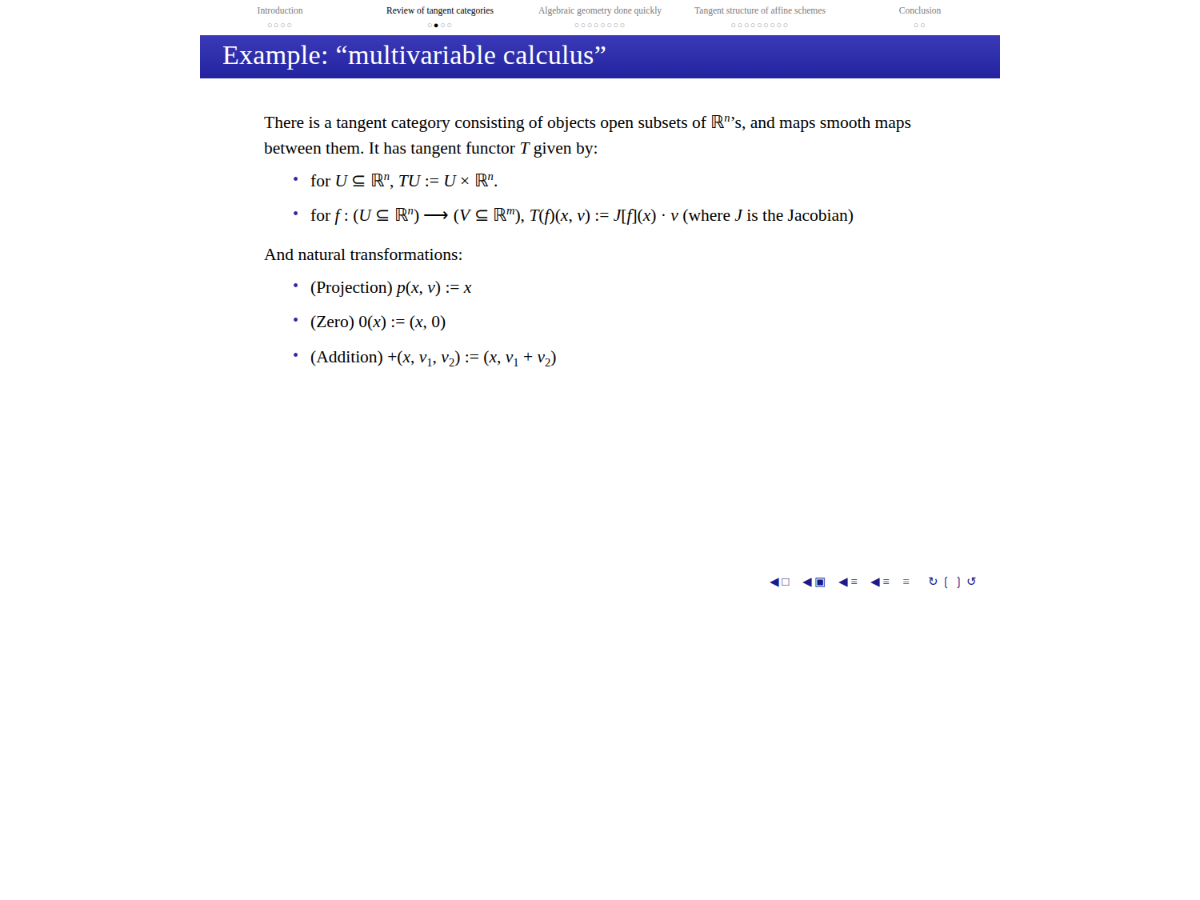| Introduction ○○○○ | Review of tangent categories ○ ● ○○ | Algebraic geometry done quickly ○○○○○○○○ | Tangent structure of affine schemes ○○○○○○○○○ | Conclusion ○○ |
Example: “multivariable calculus”
There is a tangent category consisting of objects open subsets of ℝn’s, and maps smooth maps between them. It has tangent functor T given by:
for U ⊆ ℝn, TU := U × ℝn.
for f : (U ⊆ ℝn) ⟶ (V ⊆ ℝm), T(f)(x, v) := J[f](x) · v (where J is the Jacobian)
And natural transformations:
(Projection) p(x, v) := x
(Zero) 0(x) := (x, 0)
(Addition) +(x, v1, v2) := (x, v1 + v2)
◀□ ◀▣ ◀≡ ◀≡ ≡ ↻❲❳↺